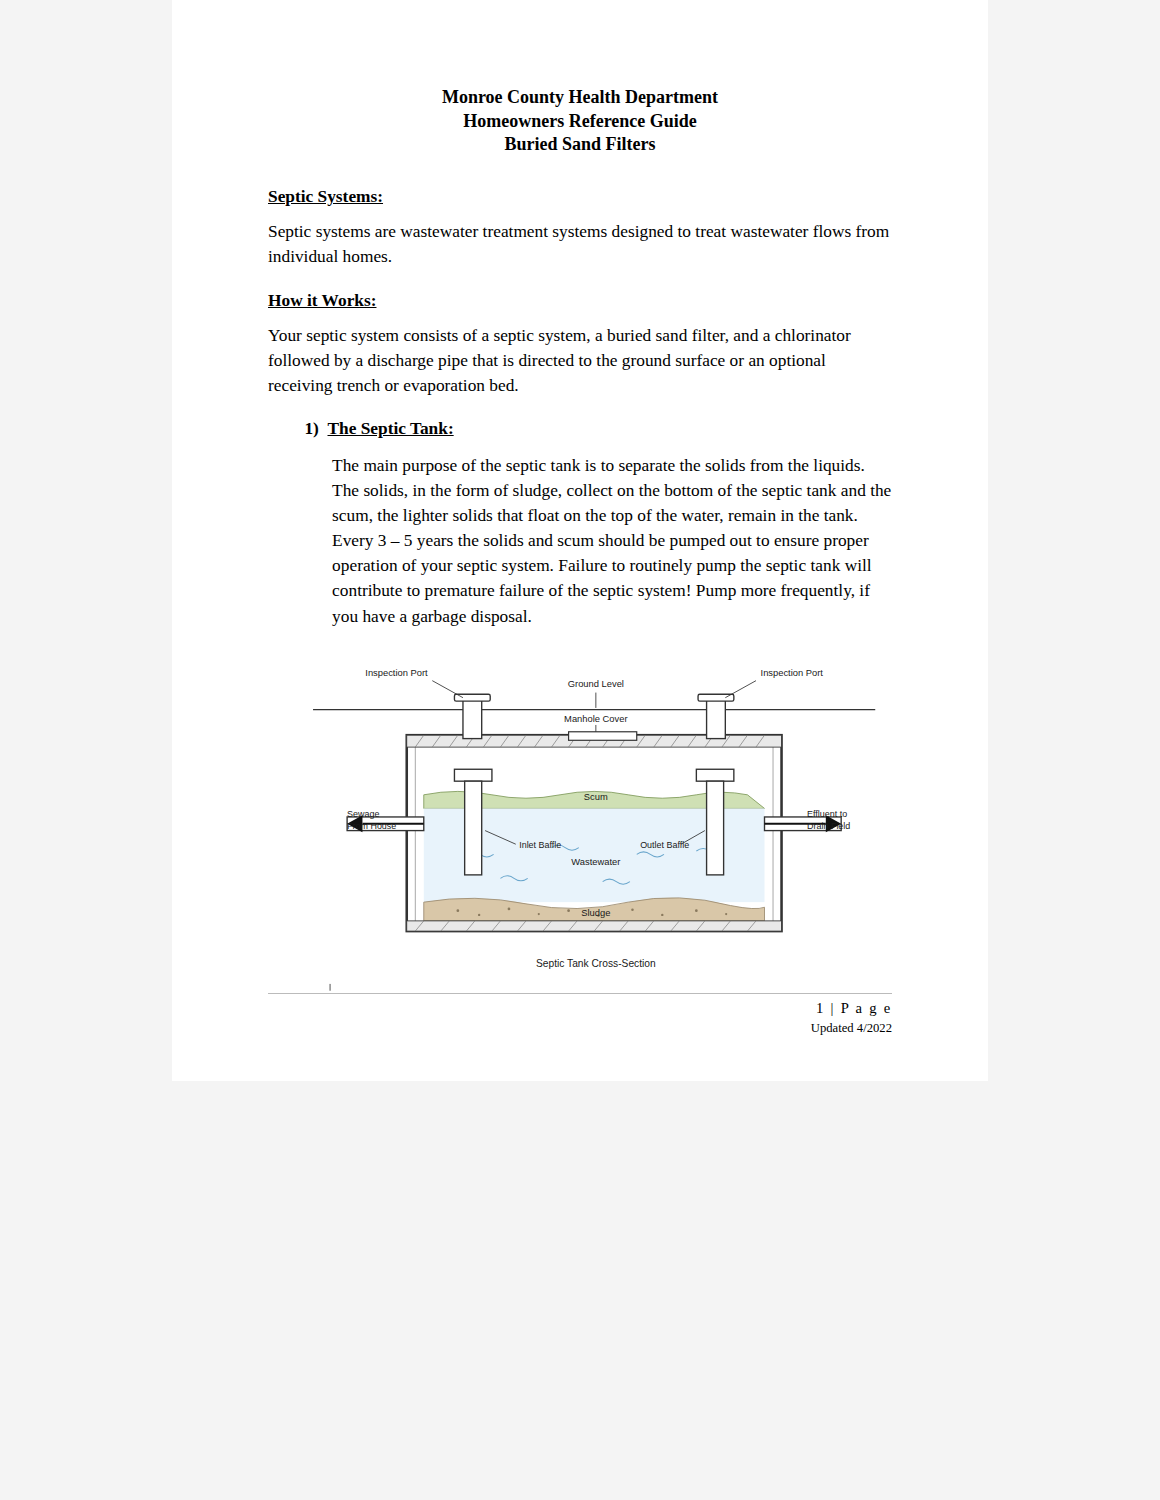Monroe County Health Department
Homeowners Reference Guide
Buried Sand Filters
Septic Systems:
Septic systems are wastewater treatment systems designed to treat wastewater flows from individual homes.
How it Works:
Your septic system consists of a septic system, a buried sand filter, and a chlorinator followed by a discharge pipe that is directed to the ground surface or an optional receiving trench or evaporation bed.
The Septic Tank:
The main purpose of the septic tank is to separate the solids from the liquids. The solids, in the form of sludge, collect on the bottom of the septic tank and the scum, the lighter solids that float on the top of the water, remain in the tank. Every 3 – 5 years the solids and scum should be pumped out to ensure proper operation of your septic system. Failure to routinely pump the septic tank will contribute to premature failure of the septic system! Pump more frequently, if you have a garbage disposal.
Septic Tank Cross-Section Cross-section diagram of a septic tank showing inspection ports, ground level, manhole cover, scum layer, wastewater, sludge, inlet and outlet baffles, sewage from house entering on the left and effluent to drain field exiting on the right. Inspection Port Inspection Port Ground Level Manhole Cover Scum Wastewater Sludge Sewage From House Effluent to Drain Field Inlet Baffle Outlet Baffle Septic Tank Cross-Section
1 | P a g e
Updated 4/2022